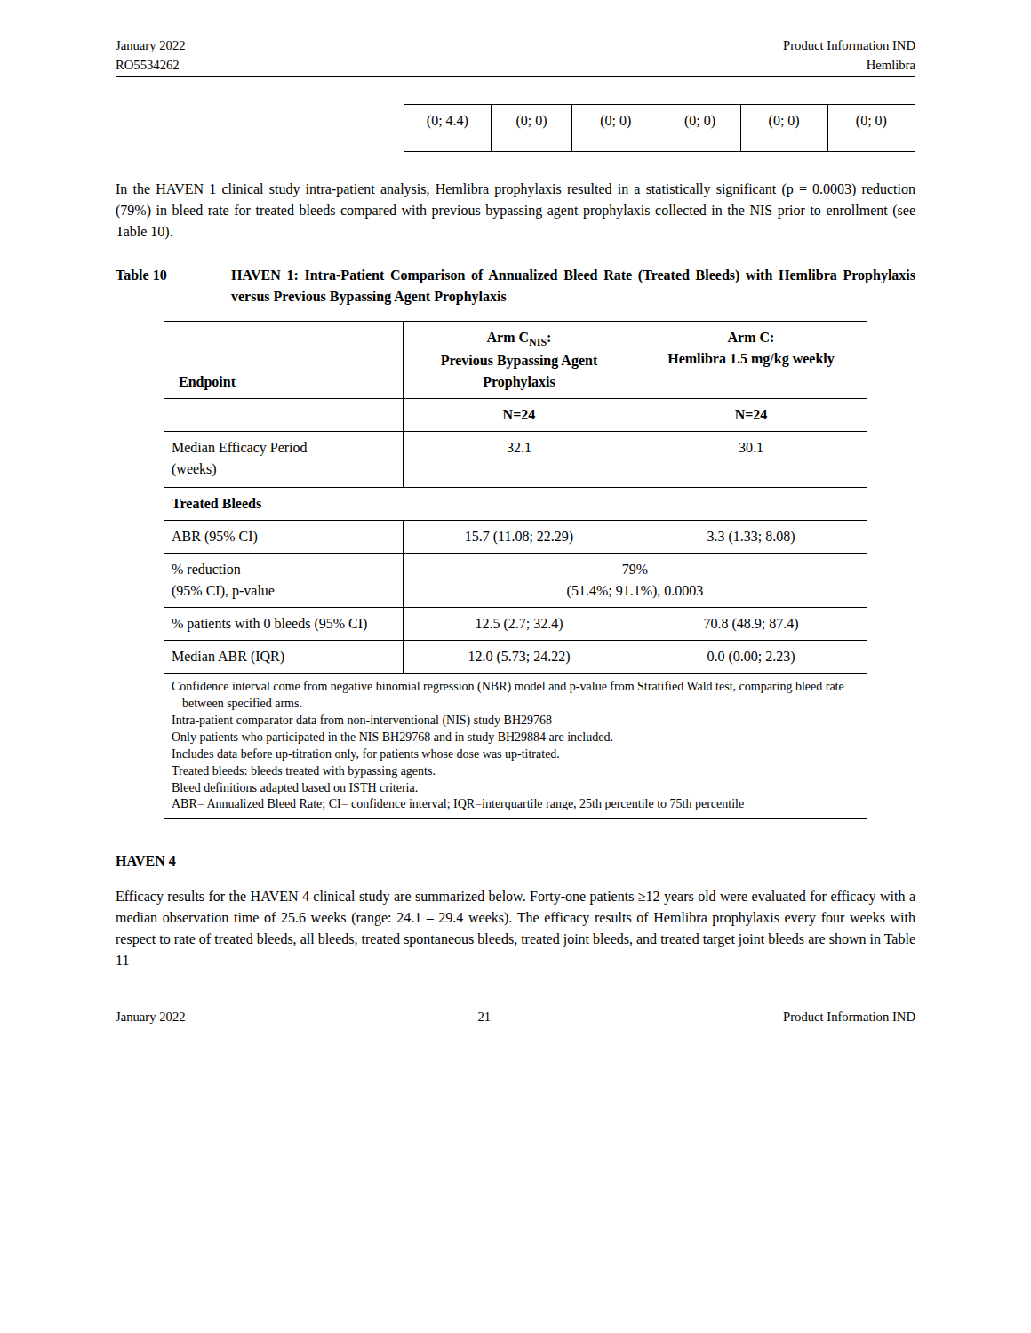January 2022
RO5534262
Product Information IND
Hemlibra
| | (0; 4.4) | (0; 0) | (0; 0) | (0; 0) | (0; 0) | (0; 0) |
In the HAVEN 1 clinical study intra-patient analysis, Hemlibra prophylaxis resulted in a statistically significant (p = 0.0003) reduction (79%) in bleed rate for treated bleeds compared with previous bypassing agent prophylaxis collected in the NIS prior to enrollment (see Table 10).
Table 10
HAVEN 1: Intra-Patient Comparison of Annualized Bleed Rate (Treated Bleeds) with Hemlibra Prophylaxis versus Previous Bypassing Agent Prophylaxis
| Endpoint | Arm C NIS : Previous Bypassing Agent Prophylaxis | Arm C: Hemlibra 1.5 mg/kg weekly |
| --- | --- | --- |
| | N=24 | N=24 |
| Median Efficacy Period (weeks) | 32.1 | 30.1 |
| Treated Bleeds |
| ABR (95% CI) | 15.7 (11.08; 22.29) | 3.3 (1.33; 8.08) |
| % reduction (95% CI), p-value | 79% (51.4%; 91.1%), 0.0003 |
| % patients with 0 bleeds (95% CI) | 12.5 (2.7; 32.4) | 70.8 (48.9; 87.4) |
| Median ABR (IQR) | 12.0 (5.73; 24.22) | 0.0 (0.00; 2.23) |
| Confidence interval come from negative binomial regression (NBR) model and p-value from Stratified Wald test, comparing bleed rate between specified arms. Intra-patient comparator data from non-interventional (NIS) study BH29768 Only patients who participated in the NIS BH29768 and in study BH29884 are included. Includes data before up-titration only, for patients whose dose was up-titrated. Treated bleeds: bleeds treated with bypassing agents. Bleed definitions adapted based on ISTH criteria. ABR= Annualized Bleed Rate; CI= confidence interval; IQR=interquartile range, 25th percentile to 75th percentile |
HAVEN 4
Efficacy results for the HAVEN 4 clinical study are summarized below. Forty-one patients ≥12 years old were evaluated for efficacy with a median observation time of 25.6 weeks (range: 24.1 – 29.4 weeks). The efficacy results of Hemlibra prophylaxis every four weeks with respect to rate of treated bleeds, all bleeds, treated spontaneous bleeds, treated joint bleeds, and treated target joint bleeds are shown in Table 11
January 2022
21
Product Information IND